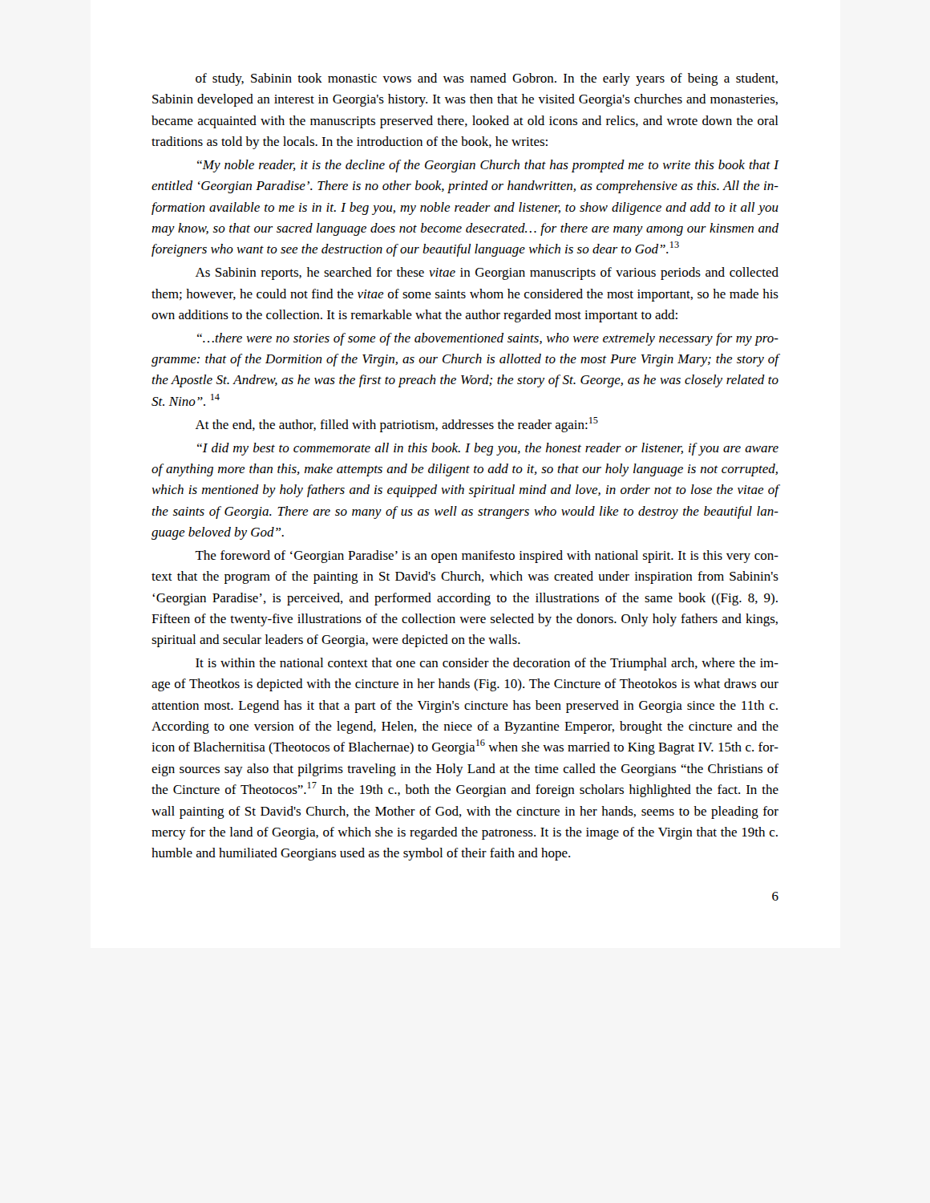of study, Sabinin took monastic vows and was named Gobron. In the early years of being a student, Sabinin developed an interest in Georgia's history. It was then that he visited Georgia's churches and monasteries, became acquainted with the manuscripts preserved there, looked at old icons and relics, and wrote down the oral traditions as told by the locals. In the introduction of the book, he writes:
“My noble reader, it is the decline of the Georgian Church that has prompted me to write this book that I entitled ‘Georgian Paradise’. There is no other book, printed or handwritten, as comprehensive as this. All the information available to me is in it. I beg you, my noble reader and listener, to show diligence and add to it all you may know, so that our sacred language does not become desecrated… for there are many among our kinsmen and foreigners who want to see the destruction of our beautiful language which is so dear to God”.13
As Sabinin reports, he searched for these vitae in Georgian manuscripts of various periods and collected them; however, he could not find the vitae of some saints whom he considered the most important, so he made his own additions to the collection. It is remarkable what the author regarded most important to add:
“…there were no stories of some of the abovementioned saints, who were extremely necessary for my programme: that of the Dormition of the Virgin, as our Church is allotted to the most Pure Virgin Mary; the story of the Apostle St. Andrew, as he was the first to preach the Word; the story of St. George, as he was closely related to St. Nino”. 14
At the end, the author, filled with patriotism, addresses the reader again:15
“I did my best to commemorate all in this book. I beg you, the honest reader or listener, if you are aware of anything more than this, make attempts and be diligent to add to it, so that our holy language is not corrupted, which is mentioned by holy fathers and is equipped with spiritual mind and love, in order not to lose the vitae of the saints of Georgia. There are so many of us as well as strangers who would like to destroy the beautiful language beloved by God”.
The foreword of ‘Georgian Paradise’ is an open manifesto inspired with national spirit. It is this very context that the program of the painting in St David's Church, which was created under inspiration from Sabinin's ‘Georgian Paradise’, is perceived, and performed according to the illustrations of the same book ((Fig. 8, 9). Fifteen of the twenty-five illustrations of the collection were selected by the donors. Only holy fathers and kings, spiritual and secular leaders of Georgia, were depicted on the walls.
It is within the national context that one can consider the decoration of the Triumphal arch, where the image of Theotkos is depicted with the cincture in her hands (Fig. 10). The Cincture of Theotokos is what draws our attention most. Legend has it that a part of the Virgin's cincture has been preserved in Georgia since the 11th c. According to one version of the legend, Helen, the niece of a Byzantine Emperor, brought the cincture and the icon of Blachernitisa (Theotocos of Blachernae) to Georgia16 when she was married to King Bagrat IV. 15th c. foreign sources say also that pilgrims traveling in the Holy Land at the time called the Georgians “the Christians of the Cincture of Theotocos”.17 In the 19th c., both the Georgian and foreign scholars highlighted the fact. In the wall painting of St David's Church, the Mother of God, with the cincture in her hands, seems to be pleading for mercy for the land of Georgia, of which she is regarded the patroness. It is the image of the Virgin that the 19th c. humble and humiliated Georgians used as the symbol of their faith and hope.
6